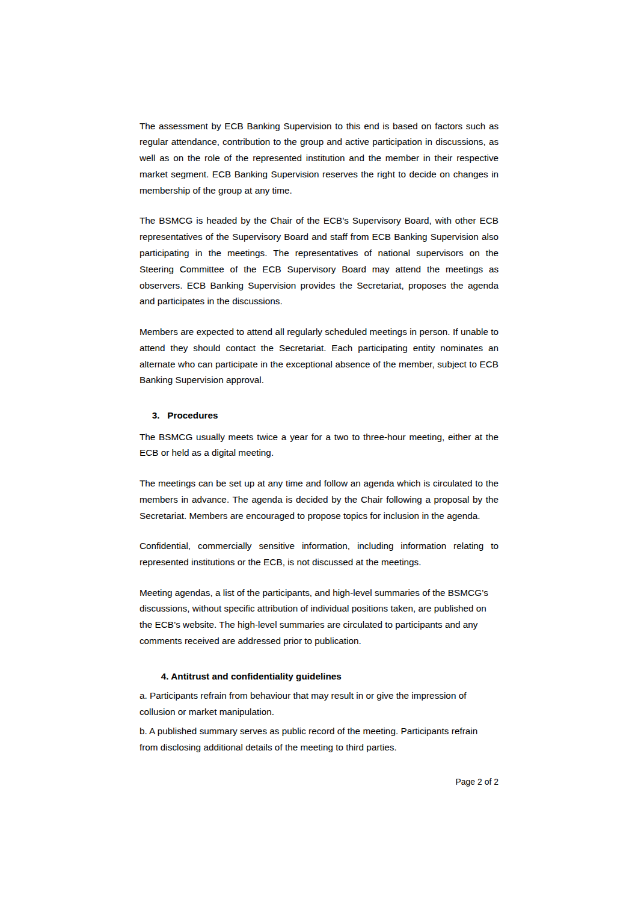The assessment by ECB Banking Supervision to this end is based on factors such as regular attendance, contribution to the group and active participation in discussions, as well as on the role of the represented institution and the member in their respective market segment. ECB Banking Supervision reserves the right to decide on changes in membership of the group at any time.
The BSMCG is headed by the Chair of the ECB’s Supervisory Board, with other ECB representatives of the Supervisory Board and staff from ECB Banking Supervision also participating in the meetings. The representatives of national supervisors on the Steering Committee of the ECB Supervisory Board may attend the meetings as observers. ECB Banking Supervision provides the Secretariat, proposes the agenda and participates in the discussions.
Members are expected to attend all regularly scheduled meetings in person. If unable to attend they should contact the Secretariat. Each participating entity nominates an alternate who can participate in the exceptional absence of the member, subject to ECB Banking Supervision approval.
3. Procedures
The BSMCG usually meets twice a year for a two to three-hour meeting, either at the ECB or held as a digital meeting.
The meetings can be set up at any time and follow an agenda which is circulated to the members in advance. The agenda is decided by the Chair following a proposal by the Secretariat. Members are encouraged to propose topics for inclusion in the agenda.
Confidential, commercially sensitive information, including information relating to represented institutions or the ECB, is not discussed at the meetings.
Meeting agendas, a list of the participants, and high-level summaries of the BSMCG’s discussions, without specific attribution of individual positions taken, are published on the ECB’s website. The high-level summaries are circulated to participants and any comments received are addressed prior to publication.
4. Antitrust and confidentiality guidelines
a. Participants refrain from behaviour that may result in or give the impression of collusion or market manipulation.
b. A published summary serves as public record of the meeting. Participants refrain from disclosing additional details of the meeting to third parties.
Page 2 of 2